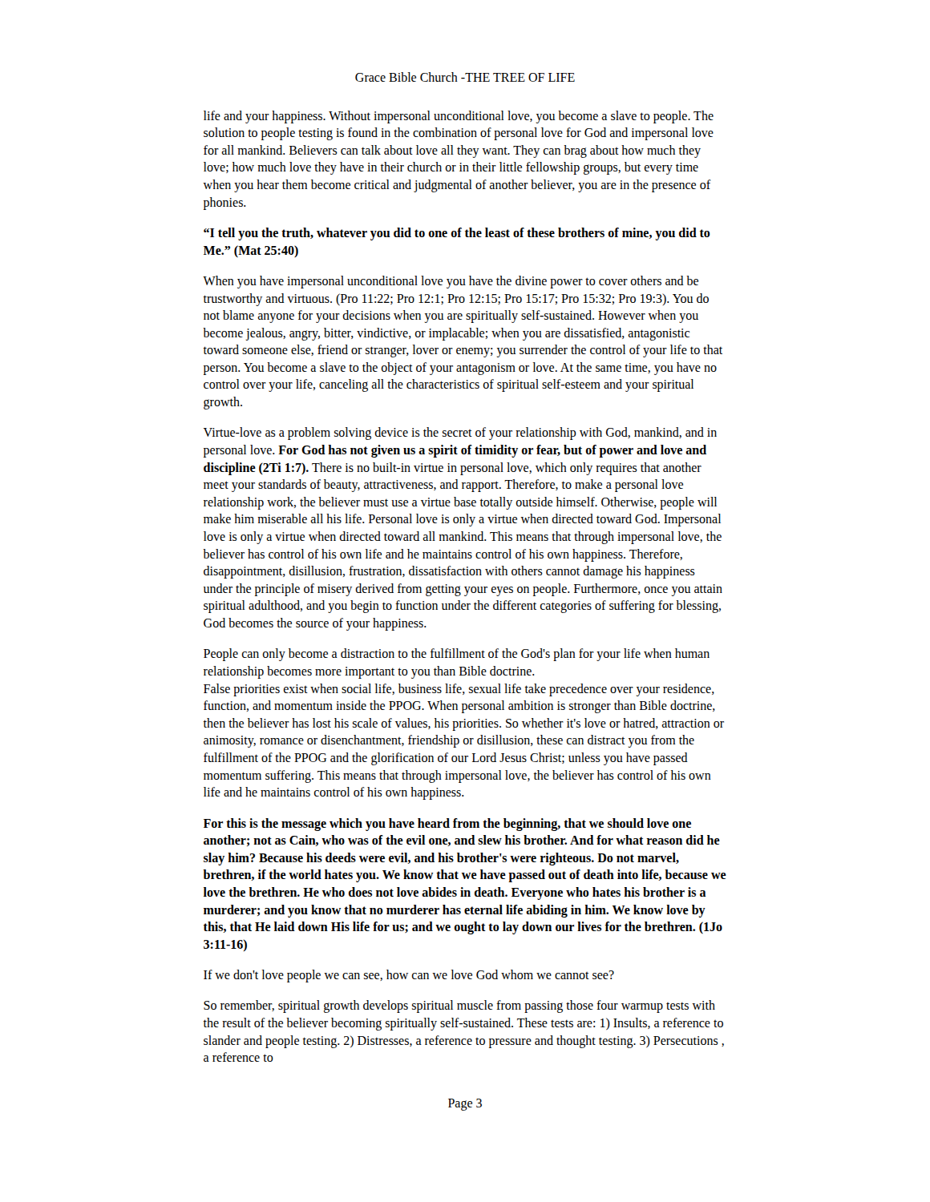Grace Bible Church -THE TREE OF LIFE
life and your happiness. Without impersonal unconditional love, you become a slave to people. The solution to people testing is found in the combination of personal love for God and impersonal love for all mankind. Believers can talk about love all they want. They can brag about how much they love; how much love they have in their church or in their little fellowship groups, but every time when you hear them become critical and judgmental of another believer, you are in the presence of phonies.
“I tell you the truth, whatever you did to one of the least of these brothers of mine, you did to Me.” (Mat 25:40)
When you have impersonal unconditional love you have the divine power to cover others and be trustworthy and virtuous. (Pro 11:22; Pro 12:1; Pro 12:15; Pro 15:17; Pro 15:32; Pro 19:3). You do not blame anyone for your decisions when you are spiritually self-sustained. However when you become jealous, angry, bitter, vindictive, or implacable; when you are dissatisfied, antagonistic toward someone else, friend or stranger, lover or enemy; you surrender the control of your life to that person. You become a slave to the object of your antagonism or love. At the same time, you have no control over your life, canceling all the characteristics of spiritual self-esteem and your spiritual growth.
Virtue-love as a problem solving device is the secret of your relationship with God, mankind, and in personal love. For God has not given us a spirit of timidity or fear, but of power and love and discipline (2Ti 1:7). There is no built-in virtue in personal love, which only requires that another meet your standards of beauty, attractiveness, and rapport. Therefore, to make a personal love relationship work, the believer must use a virtue base totally outside himself. Otherwise, people will make him miserable all his life. Personal love is only a virtue when directed toward God. Impersonal love is only a virtue when directed toward all mankind. This means that through impersonal love, the believer has control of his own life and he maintains control of his own happiness. Therefore, disappointment, disillusion, frustration, dissatisfaction with others cannot damage his happiness under the principle of misery derived from getting your eyes on people. Furthermore, once you attain spiritual adulthood, and you begin to function under the different categories of suffering for blessing, God becomes the source of your happiness.
People can only become a distraction to the fulfillment of the God's plan for your life when human relationship becomes more important to you than Bible doctrine.
False priorities exist when social life, business life, sexual life take precedence over your residence, function, and momentum inside the PPOG. When personal ambition is stronger than Bible doctrine, then the believer has lost his scale of values, his priorities. So whether it's love or hatred, attraction or animosity, romance or disenchantment, friendship or disillusion, these can distract you from the fulfillment of the PPOG and the glorification of our Lord Jesus Christ; unless you have passed momentum suffering. This means that through impersonal love, the believer has control of his own life and he maintains control of his own happiness.
For this is the message which you have heard from the beginning, that we should love one another; not as Cain, who was of the evil one, and slew his brother. And for what reason did he slay him? Because his deeds were evil, and his brother's were righteous. Do not marvel, brethren, if the world hates you. We know that we have passed out of death into life, because we love the brethren. He who does not love abides in death. Everyone who hates his brother is a murderer; and you know that no murderer has eternal life abiding in him. We know love by this, that He laid down His life for us; and we ought to lay down our lives for the brethren. (1Jo 3:11-16)
If we don't love people we can see, how can we love God whom we cannot see?
So remember, spiritual growth develops spiritual muscle from passing those four warmup tests with the result of the believer becoming spiritually self-sustained. These tests are: 1) Insults, a reference to slander and people testing. 2) Distresses, a reference to pressure and thought testing. 3) Persecutions , a reference to
Page 3